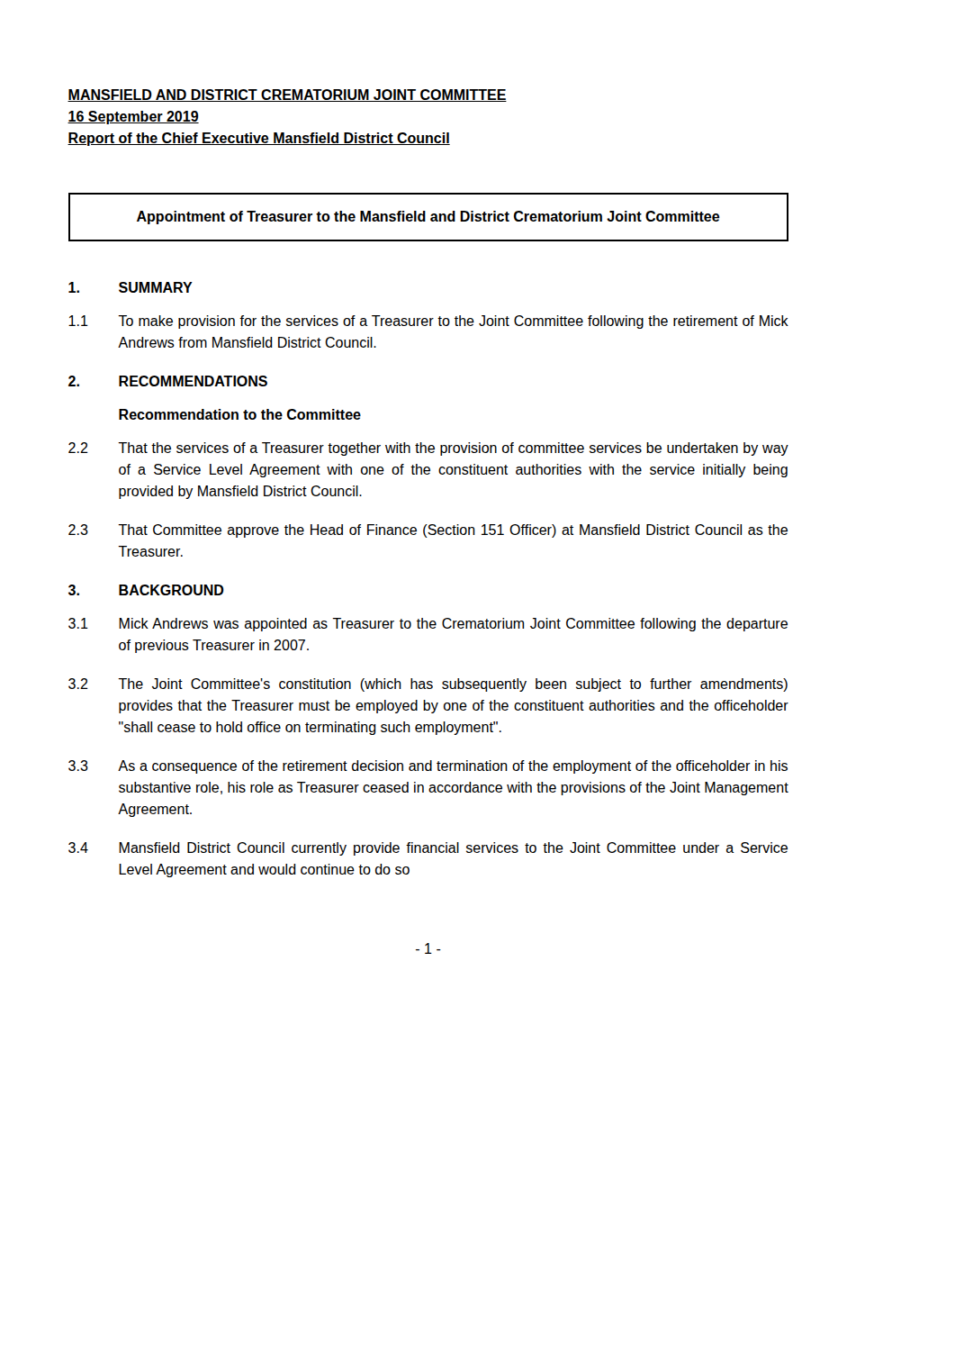MANSFIELD AND DISTRICT CREMATORIUM JOINT COMMITTEE
16 September 2019
Report of the Chief Executive Mansfield District Council
Appointment of Treasurer to the Mansfield and District Crematorium Joint Committee
1. SUMMARY
1.1 To make provision for the services of a Treasurer to the Joint Committee following the retirement of Mick Andrews from Mansfield District Council.
2. RECOMMENDATIONS
Recommendation to the Committee
2.2 That the services of a Treasurer together with the provision of committee services be undertaken by way of a Service Level Agreement with one of the constituent authorities with the service initially being provided by Mansfield District Council.
2.3 That Committee approve the Head of Finance (Section 151 Officer) at Mansfield District Council as the Treasurer.
3. BACKGROUND
3.1 Mick Andrews was appointed as Treasurer to the Crematorium Joint Committee following the departure of previous Treasurer in 2007.
3.2 The Joint Committee's constitution (which has subsequently been subject to further amendments) provides that the Treasurer must be employed by one of the constituent authorities and the officeholder "shall cease to hold office on terminating such employment".
3.3 As a consequence of the retirement decision and termination of the employment of the officeholder in his substantive role, his role as Treasurer ceased in accordance with the provisions of the Joint Management Agreement.
3.4 Mansfield District Council currently provide financial services to the Joint Committee under a Service Level Agreement and would continue to do so
- 1 -